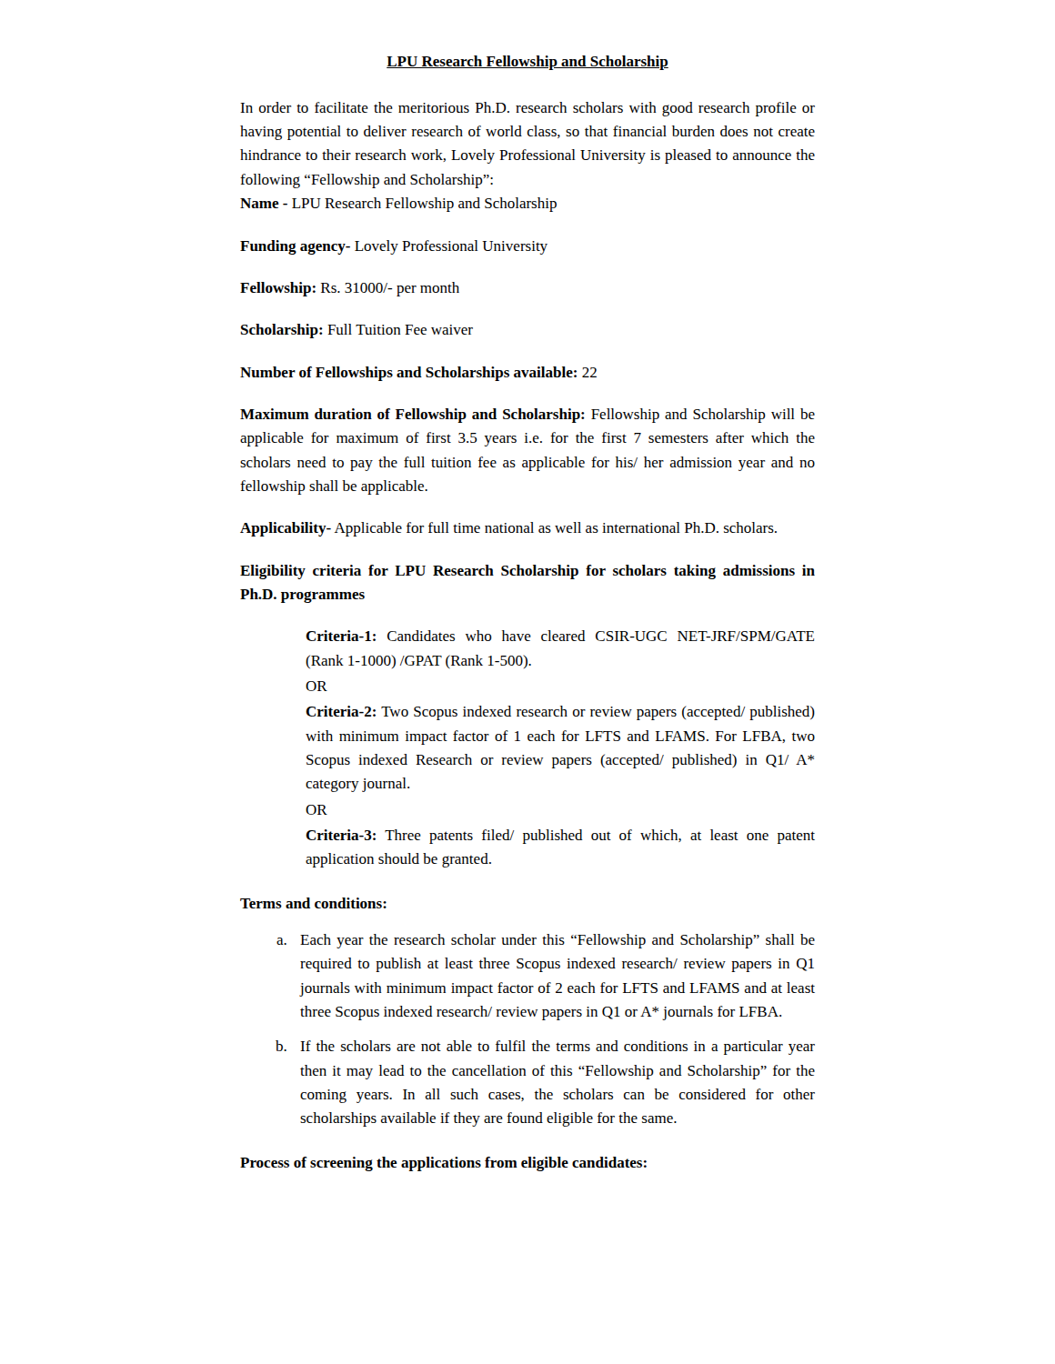LPU Research Fellowship and Scholarship
In order to facilitate the meritorious Ph.D. research scholars with good research profile or having potential to deliver research of world class, so that financial burden does not create hindrance to their research work, Lovely Professional University is pleased to announce the following “Fellowship and Scholarship”:
Name - LPU Research Fellowship and Scholarship
Funding agency- Lovely Professional University
Fellowship: Rs. 31000/- per month
Scholarship: Full Tuition Fee waiver
Number of Fellowships and Scholarships available: 22
Maximum duration of Fellowship and Scholarship: Fellowship and Scholarship will be applicable for maximum of first 3.5 years i.e. for the first 7 semesters after which the scholars need to pay the full tuition fee as applicable for his/ her admission year and no fellowship shall be applicable.
Applicability- Applicable for full time national as well as international Ph.D. scholars.
Eligibility criteria for LPU Research Scholarship for scholars taking admissions in Ph.D. programmes
Criteria-1: Candidates who have cleared CSIR-UGC NET-JRF/SPM/GATE (Rank 1-1000) /GPAT (Rank 1-500).
OR
Criteria-2: Two Scopus indexed research or review papers (accepted/ published) with minimum impact factor of 1 each for LFTS and LFAMS. For LFBA, two Scopus indexed Research or review papers (accepted/ published) in Q1/ A* category journal.
OR
Criteria-3: Three patents filed/ published out of which, at least one patent application should be granted.
Terms and conditions:
Each year the research scholar under this “Fellowship and Scholarship” shall be required to publish at least three Scopus indexed research/ review papers in Q1 journals with minimum impact factor of 2 each for LFTS and LFAMS and at least three Scopus indexed research/ review papers in Q1 or A* journals for LFBA.
If the scholars are not able to fulfil the terms and conditions in a particular year then it may lead to the cancellation of this “Fellowship and Scholarship” for the coming years. In all such cases, the scholars can be considered for other scholarships available if they are found eligible for the same.
Process of screening the applications from eligible candidates: